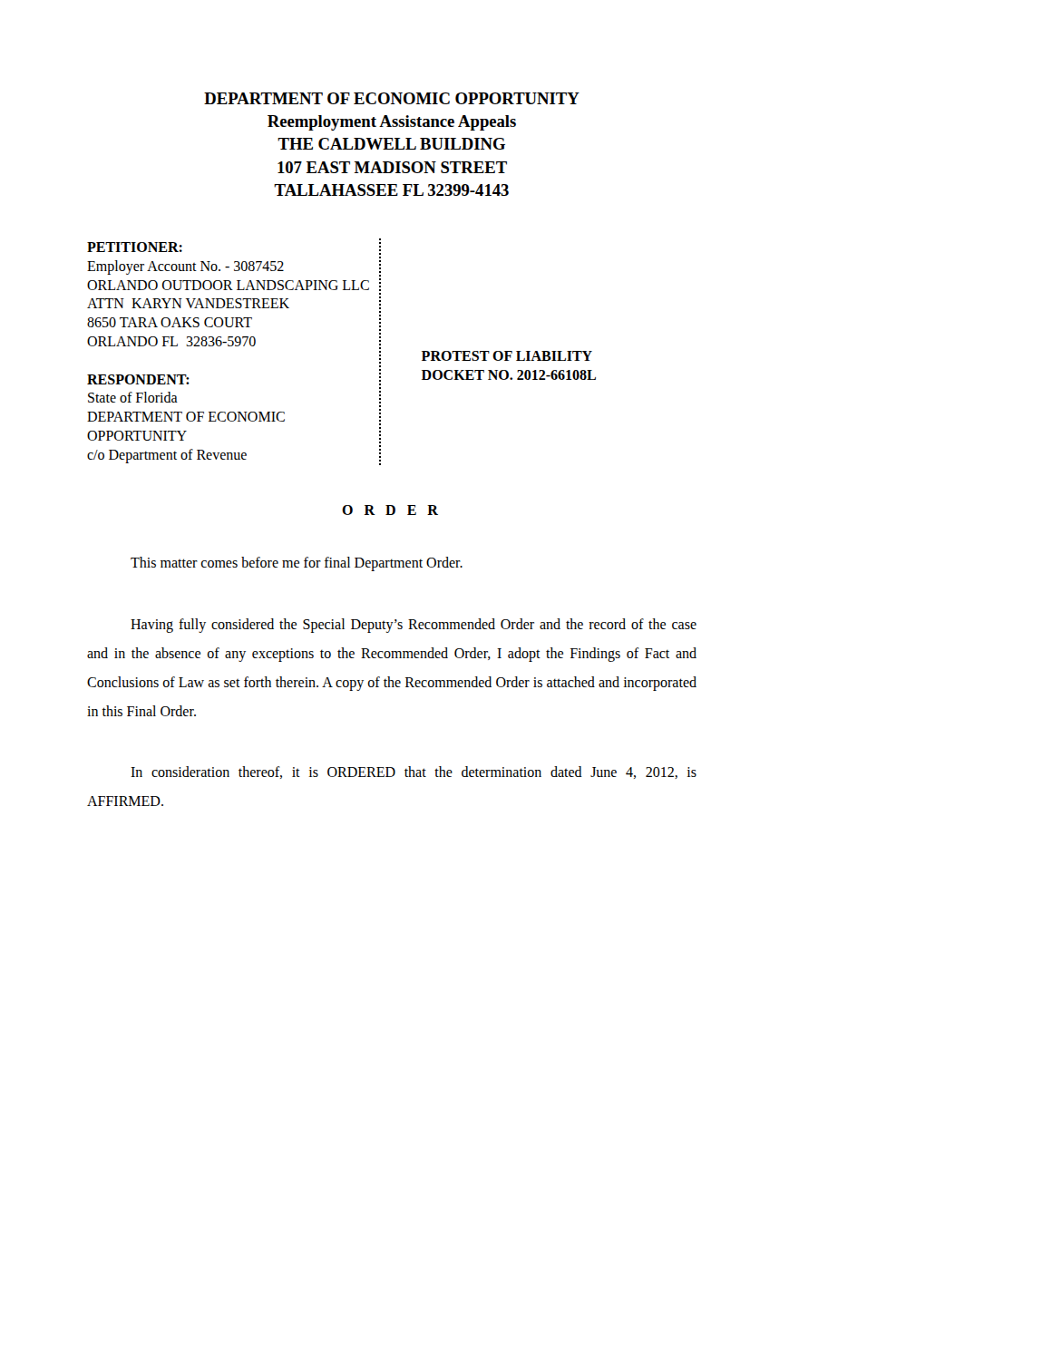DEPARTMENT OF ECONOMIC OPPORTUNITY
Reemployment Assistance Appeals
THE CALDWELL BUILDING
107 EAST MADISON STREET
TALLAHASSEE FL 32399-4143
| PETITIONER: Employer Account No. - 3087452 ORLANDO OUTDOOR LANDSCAPING LLC ATTN KARYN VANDESTREEK 8650 TARA OAKS COURT ORLANDO FL 32836-5970 RESPONDENT: State of Florida DEPARTMENT OF ECONOMIC OPPORTUNITY c/o Department of Revenue | | PROTEST OF LIABILITY DOCKET NO. 2012-66108L |
O R D E R
This matter comes before me for final Department Order.
Having fully considered the Special Deputy’s Recommended Order and the record of the case and in the absence of any exceptions to the Recommended Order, I adopt the Findings of Fact and Conclusions of Law as set forth therein. A copy of the Recommended Order is attached and incorporated in this Final Order.
In consideration thereof, it is ORDERED that the determination dated June 4, 2012, is AFFIRMED.